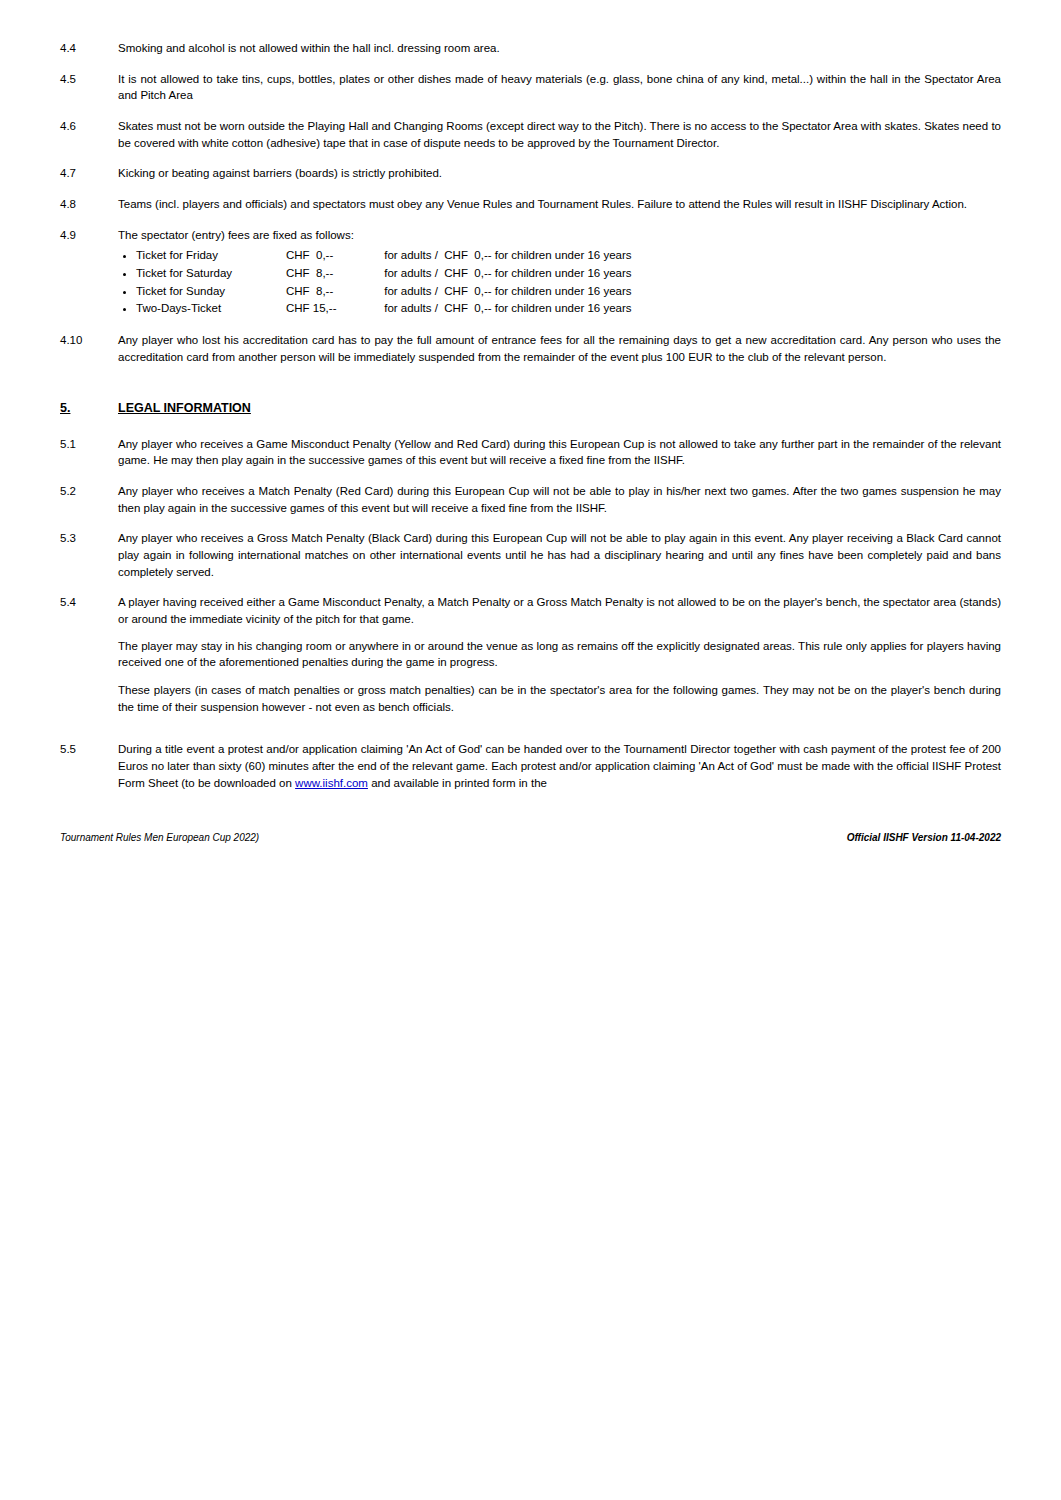4.4
Smoking and alcohol is not allowed within the hall incl. dressing room area.
4.5
It is not allowed to take tins, cups, bottles, plates or other dishes made of heavy materials (e.g. glass, bone china of any kind, metal...) within the hall in the Spectator Area and Pitch Area
4.6
Skates must not be worn outside the Playing Hall and Changing Rooms (except direct way to the Pitch). There is no access to the Spectator Area with skates. Skates need to be covered with white cotton (adhesive) tape that in case of dispute needs to be approved by the Tournament Director.
4.7
Kicking or beating against barriers (boards) is strictly prohibited.
4.8
Teams (incl. players and officials) and spectators must obey any Venue Rules and Tournament Rules. Failure to attend the Rules will result in IISHF Disciplinary Action.
4.9
The spectator (entry) fees are fixed as follows:
Ticket for Friday CHF 0,-- for adults / CHF 0,-- for children under 16 years
Ticket for Saturday CHF 8,-- for adults / CHF 0,-- for children under 16 years
Ticket for Sunday CHF 8,-- for adults / CHF 0,-- for children under 16 years
Two-Days-Ticket CHF 15,-- for adults / CHF 0,-- for children under 16 years
4.10
Any player who lost his accreditation card has to pay the full amount of entrance fees for all the remaining days to get a new accreditation card. Any person who uses the accreditation card from another person will be immediately suspended from the remainder of the event plus 100 EUR to the club of the relevant person.
5. LEGAL INFORMATION
5.1
Any player who receives a Game Misconduct Penalty (Yellow and Red Card) during this European Cup is not allowed to take any further part in the remainder of the relevant game. He may then play again in the successive games of this event but will receive a fixed fine from the IISHF.
5.2
Any player who receives a Match Penalty (Red Card) during this European Cup will not be able to play in his/her next two games. After the two games suspension he may then play again in the successive games of this event but will receive a fixed fine from the IISHF.
5.3
Any player who receives a Gross Match Penalty (Black Card) during this European Cup will not be able to play again in this event. Any player receiving a Black Card cannot play again in following international matches on other international events until he has had a disciplinary hearing and until any fines have been completely paid and bans completely served.
5.4
A player having received either a Game Misconduct Penalty, a Match Penalty or a Gross Match Penalty is not allowed to be on the player's bench, the spectator area (stands) or around the immediate vicinity of the pitch for that game.
The player may stay in his changing room or anywhere in or around the venue as long as remains off the explicitly designated areas. This rule only applies for players having received one of the aforementioned penalties during the game in progress.
These players (in cases of match penalties or gross match penalties) can be in the spectator's area for the following games. They may not be on the player's bench during the time of their suspension however - not even as bench officials.
5.5
During a title event a protest and/or application claiming 'An Act of God' can be handed over to the Tournamentl Director together with cash payment of the protest fee of 200 Euros no later than sixty (60) minutes after the end of the relevant game. Each protest and/or application claiming 'An Act of God' must be made with the official IISHF Protest Form Sheet (to be downloaded on www.iishf.com and available in printed form in the
Tournament Rules Men European Cup 2022)
Official IISHF Version 11-04-2022